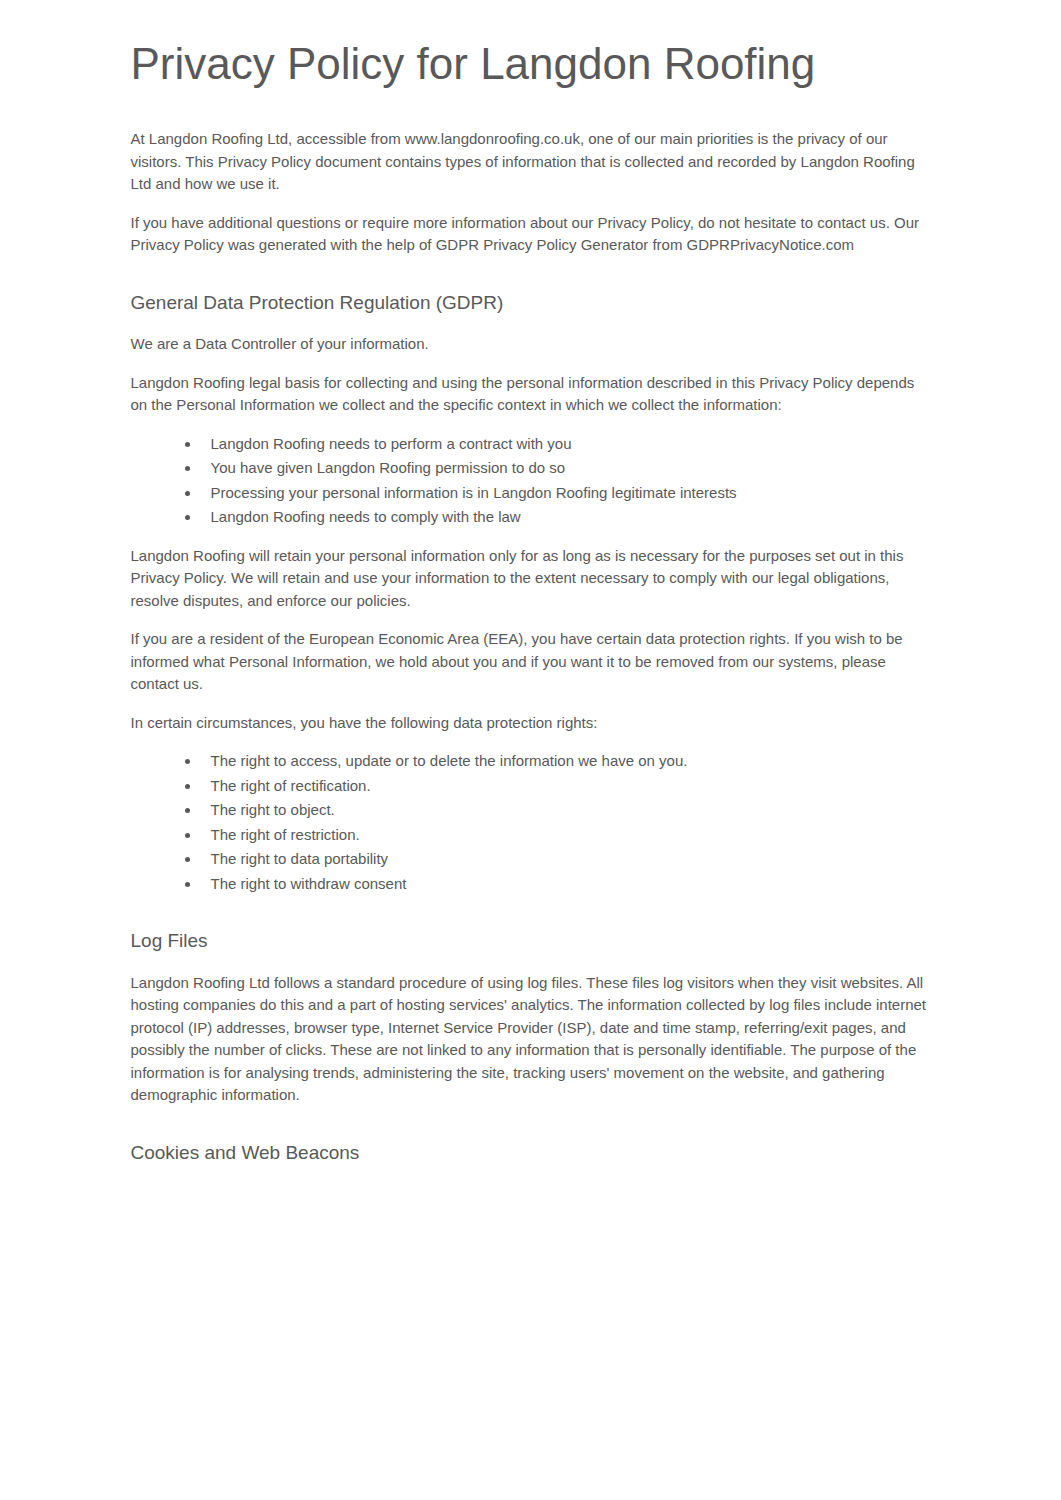Privacy Policy for Langdon Roofing
At Langdon Roofing Ltd, accessible from www.langdonroofing.co.uk, one of our main priorities is the privacy of our visitors. This Privacy Policy document contains types of information that is collected and recorded by Langdon Roofing Ltd and how we use it.
If you have additional questions or require more information about our Privacy Policy, do not hesitate to contact us. Our Privacy Policy was generated with the help of GDPR Privacy Policy Generator from GDPRPrivacyNotice.com
General Data Protection Regulation (GDPR)
We are a Data Controller of your information.
Langdon Roofing legal basis for collecting and using the personal information described in this Privacy Policy depends on the Personal Information we collect and the specific context in which we collect the information:
Langdon Roofing needs to perform a contract with you
You have given Langdon Roofing permission to do so
Processing your personal information is in Langdon Roofing legitimate interests
Langdon Roofing needs to comply with the law
Langdon Roofing will retain your personal information only for as long as is necessary for the purposes set out in this Privacy Policy. We will retain and use your information to the extent necessary to comply with our legal obligations, resolve disputes, and enforce our policies.
If you are a resident of the European Economic Area (EEA), you have certain data protection rights. If you wish to be informed what Personal Information, we hold about you and if you want it to be removed from our systems, please contact us.
In certain circumstances, you have the following data protection rights:
The right to access, update or to delete the information we have on you.
The right of rectification.
The right to object.
The right of restriction.
The right to data portability
The right to withdraw consent
Log Files
Langdon Roofing Ltd follows a standard procedure of using log files. These files log visitors when they visit websites. All hosting companies do this and a part of hosting services' analytics. The information collected by log files include internet protocol (IP) addresses, browser type, Internet Service Provider (ISP), date and time stamp, referring/exit pages, and possibly the number of clicks. These are not linked to any information that is personally identifiable. The purpose of the information is for analysing trends, administering the site, tracking users' movement on the website, and gathering demographic information.
Cookies and Web Beacons